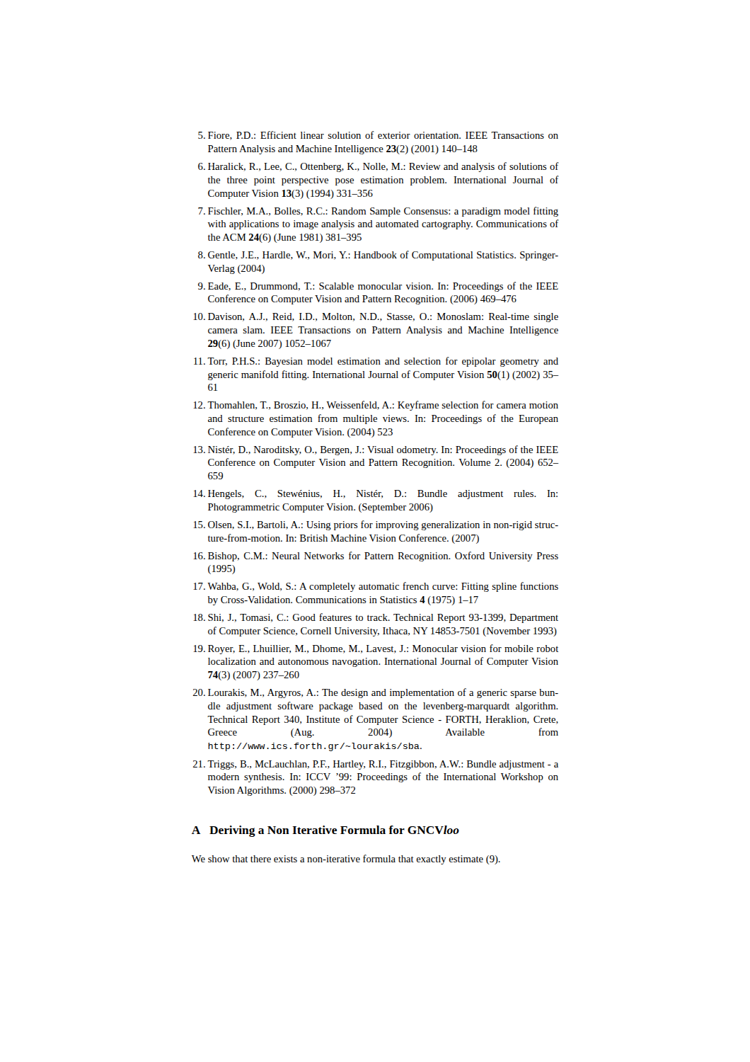Fiore, P.D.: Efficient linear solution of exterior orientation. IEEE Transactions on Pattern Analysis and Machine Intelligence 23(2) (2001) 140–148
Haralick, R., Lee, C., Ottenberg, K., Nolle, M.: Review and analysis of solutions of the three point perspective pose estimation problem. International Journal of Computer Vision 13(3) (1994) 331–356
Fischler, M.A., Bolles, R.C.: Random Sample Consensus: a paradigm model fitting with applications to image analysis and automated cartography. Communications of the ACM 24(6) (June 1981) 381–395
Gentle, J.E., Hardle, W., Mori, Y.: Handbook of Computational Statistics. Springer-Verlag (2004)
Eade, E., Drummond, T.: Scalable monocular vision. In: Proceedings of the IEEE Conference on Computer Vision and Pattern Recognition. (2006) 469–476
Davison, A.J., Reid, I.D., Molton, N.D., Stasse, O.: Monoslam: Real-time single camera slam. IEEE Transactions on Pattern Analysis and Machine Intelligence 29(6) (June 2007) 1052–1067
Torr, P.H.S.: Bayesian model estimation and selection for epipolar geometry and generic manifold fitting. International Journal of Computer Vision 50(1) (2002) 35–61
Thomahlen, T., Broszio, H., Weissenfeld, A.: Keyframe selection for camera motion and structure estimation from multiple views. In: Proceedings of the European Conference on Computer Vision. (2004) 523
Nistér, D., Naroditsky, O., Bergen, J.: Visual odometry. In: Proceedings of the IEEE Conference on Computer Vision and Pattern Recognition. Volume 2. (2004) 652–659
Hengels, C., Stewénius, H., Nistér, D.: Bundle adjustment rules. In: Photogrammetric Computer Vision. (September 2006)
Olsen, S.I., Bartoli, A.: Using priors for improving generalization in non-rigid structure-from-motion. In: British Machine Vision Conference. (2007)
Bishop, C.M.: Neural Networks for Pattern Recognition. Oxford University Press (1995)
Wahba, G., Wold, S.: A completely automatic french curve: Fitting spline functions by Cross-Validation. Communications in Statistics 4 (1975) 1–17
Shi, J., Tomasi, C.: Good features to track. Technical Report 93-1399, Department of Computer Science, Cornell University, Ithaca, NY 14853-7501 (November 1993)
Royer, E., Lhuillier, M., Dhome, M., Lavest, J.: Monocular vision for mobile robot localization and autonomous navogation. International Journal of Computer Vision 74(3) (2007) 237–260
Lourakis, M., Argyros, A.: The design and implementation of a generic sparse bundle adjustment software package based on the levenberg-marquardt algorithm. Technical Report 340, Institute of Computer Science - FORTH, Heraklion, Crete, Greece (Aug. 2004) Available from http://www.ics.forth.gr/~lourakis/sba.
Triggs, B., McLauchlan, P.F., Hartley, R.I., Fitzgibbon, A.W.: Bundle adjustment - a modern synthesis. In: ICCV ’99: Proceedings of the International Workshop on Vision Algorithms. (2000) 298–372
ADeriving a Non Iterative Formula for GNCVloo
We show that there exists a non-iterative formula that exactly estimate (9).